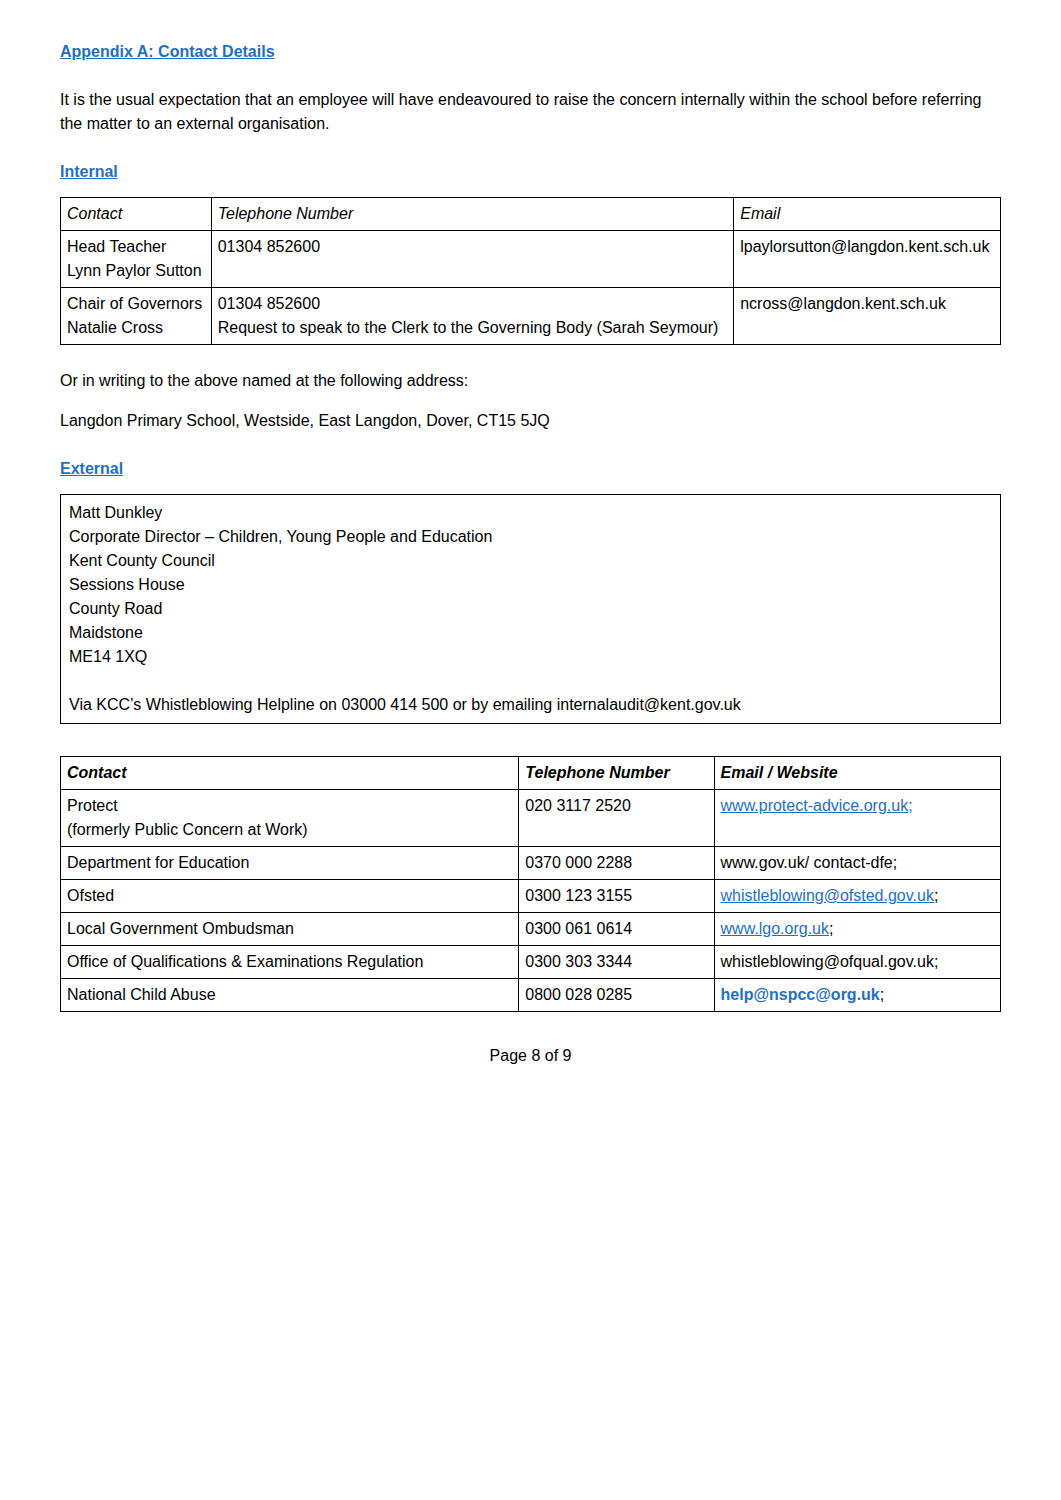Appendix A: Contact Details
It is the usual expectation that an employee will have endeavoured to raise the concern internally within the school before referring the matter to an external organisation.
Internal
| Contact | Telephone Number | Email |
| --- | --- | --- |
| Head Teacher Lynn Paylor Sutton | 01304 852600 | lpaylorsutton@langdon.kent.sch.uk |
| Chair of Governors Natalie Cross | 01304 852600 Request to speak to the Clerk to the Governing Body (Sarah Seymour) | ncross@langdon.kent.sch.uk |
Or in writing to the above named at the following address:
Langdon Primary School, Westside, East Langdon, Dover, CT15 5JQ
External
| Matt Dunkley Corporate Director – Children, Young People and Education Kent County Council Sessions House County Road Maidstone ME14 1XQ Via KCC’s Whistleblowing Helpline on 03000 414 500 or by emailing internalaudit@kent.gov.uk |
| Contact | Telephone Number | Email / Website |
| --- | --- | --- |
| Protect (formerly Public Concern at Work) | 020 3117 2520 | www.protect-advice.org.uk; |
| Department for Education | 0370 000 2288 | www.gov.uk/ contact-dfe; |
| Ofsted | 0300 123 3155 | whistleblowing@ofsted.gov.uk ; |
| Local Government Ombudsman | 0300 061 0614 | www.lgo.org.uk ; |
| Office of Qualifications & Examinations Regulation | 0300 303 3344 | whistleblowing@ofqual.gov.uk; |
| National Child Abuse | 0800 028 0285 | help@nspcc@org.uk ; |
Page 8 of 9